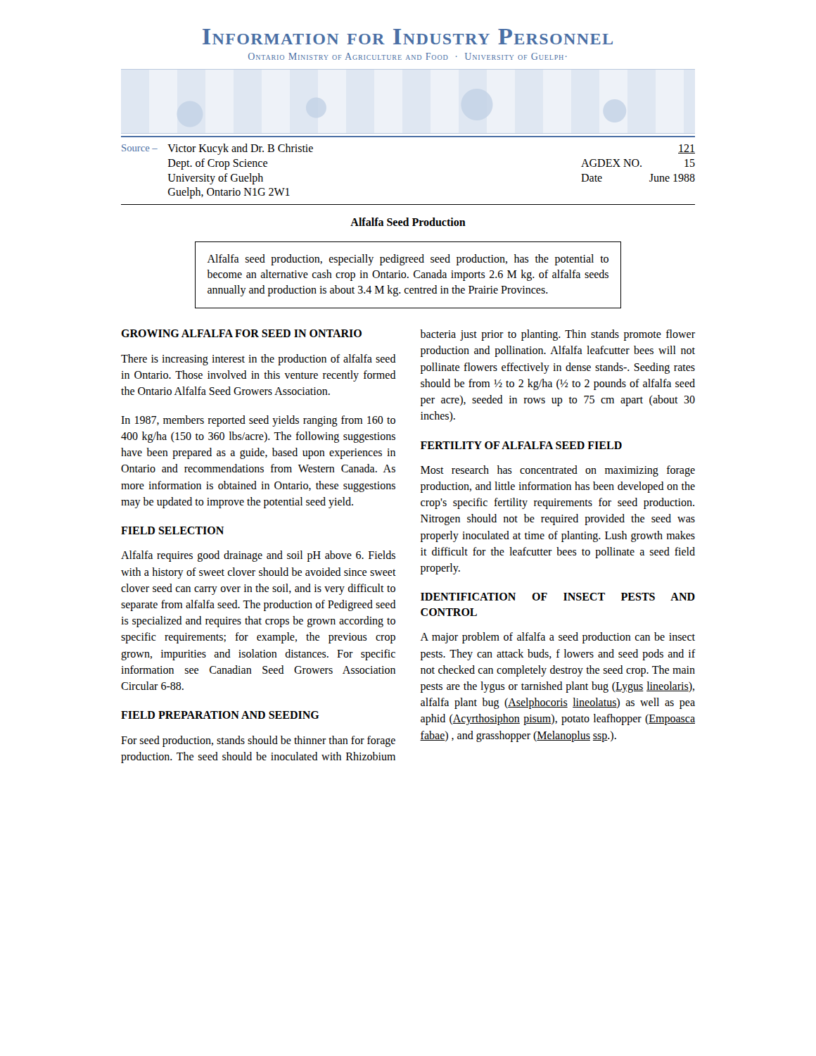Information for Industry Personnel
Ontario Ministry of Agriculture and Food · University of Guelph·
Source –
Victor Kucyk and Dr. B Christie
Dept. of Crop Science
University of Guelph
Guelph, Ontario N1G 2W1
| | 121 |
| AGDEX NO. | 15 |
| Date | June 1988 |
Alfalfa Seed Production
Alfalfa seed production, especially pedigreed seed production, has the potential to become an alternative cash crop in Ontario. Canada imports 2.6 M kg. of alfalfa seeds annually and production is about 3.4 M kg. centred in the Prairie Provinces.
GROWING ALFALFA FOR SEED IN ONTARIO
There is increasing interest in the production of alfalfa seed in Ontario. Those involved in this venture recently formed the Ontario Alfalfa Seed Growers Association.
In 1987, members reported seed yields ranging from 160 to 400 kg/ha (150 to 360 lbs/acre). The following suggestions have been prepared as a guide, based upon experiences in Ontario and recommendations from Western Canada. As more information is obtained in Ontario, these suggestions may be updated to improve the potential seed yield.
FIELD SELECTION
Alfalfa requires good drainage and soil pH above 6. Fields with a history of sweet clover should be avoided since sweet clover seed can carry over in the soil, and is very difficult to separate from alfalfa seed. The production of Pedigreed seed is specialized and requires that crops be grown according to specific requirements; for example, the previous crop grown, impurities and isolation distances. For specific information see Canadian Seed Growers Association Circular 6-88.
FIELD PREPARATION AND SEEDING
For seed production, stands should be thinner than for forage production. The seed should be inoculated with Rhizobium bacteria just prior to planting. Thin stands promote flower production and pollination. Alfalfa leafcutter bees will not pollinate flowers effectively in dense stands-. Seeding rates should be from ½ to 2 kg/ha (½ to 2 pounds of alfalfa seed per acre), seeded in rows up to 75 cm apart (about 30 inches).
FERTILITY OF ALFALFA SEED FIELD
Most research has concentrated on maximizing forage production, and little information has been developed on the crop's specific fertility requirements for seed production. Nitrogen should not be required provided the seed was properly inoculated at time of planting. Lush growth makes it difficult for the leafcutter bees to pollinate a seed field properly.
IDENTIFICATION OF INSECT PESTS AND CONTROL
A major problem of alfalfa a seed production can be insect pests. They can attack buds, f lowers and seed pods and if not checked can completely destroy the seed crop. The main pests are the lygus or tarnished plant bug (Lygus lineolaris), alfalfa plant bug (Aselphocoris lineolatus) as well as pea aphid (Acyrthosiphon pisum), potato leafhopper (Empoasca fabae) , and grasshopper (Melanoplus ssp.).